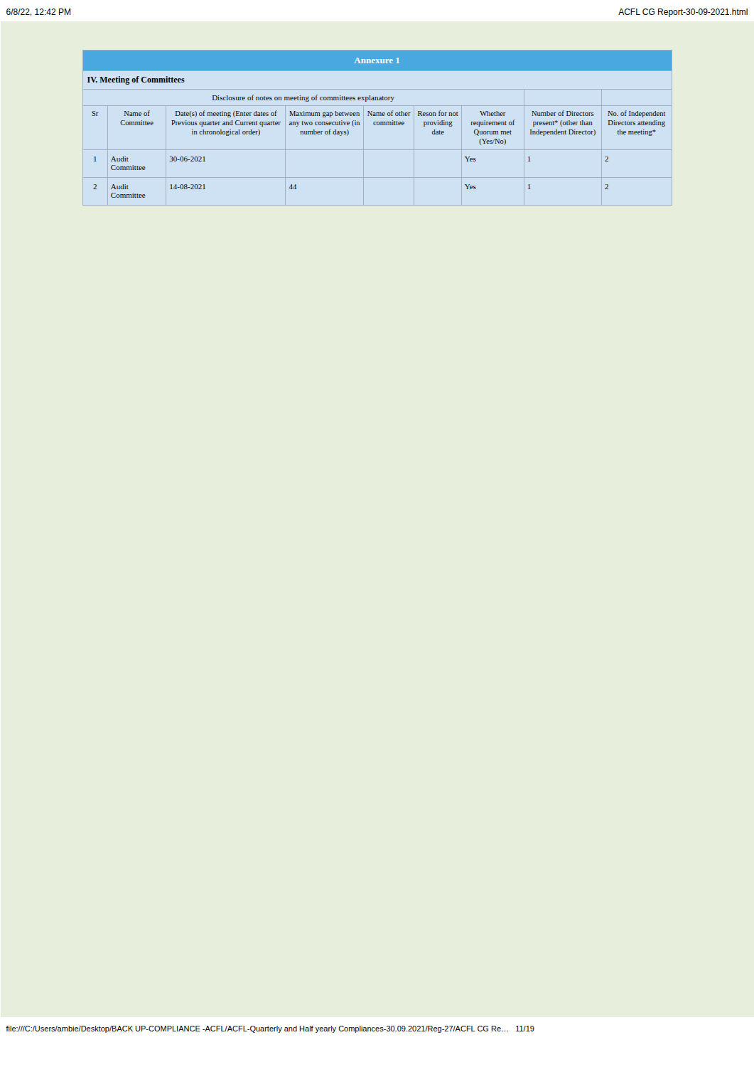6/8/22, 12:42 PM
ACFL CG Report-30-09-2021.html
| Annexure 1 |
| IV. Meeting of Committees |
| Disclosure of notes on meeting of committees explanatory | | |
| Sr | Name of Committee | Date(s) of meeting (Enter dates of Previous quarter and Current quarter in chronological order) | Maximum gap between any two consecutive (in number of days) | Name of other committee | Reson for not providing date | Whether requirement of Quorum met (Yes/No) | Number of Directors present* (other than Independent Director) | No. of Independent Directors attending the meeting* |
| 1 | Audit Committee | 30-06-2021 | | | | Yes | 1 | 2 |
| 2 | Audit Committee | 14-08-2021 | 44 | | | Yes | 1 | 2 |
file:///C:/Users/ambie/Desktop/BACK UP-COMPLIANCE -ACFL/ACFL-Quarterly and Half yearly Compliances-30.09.2021/Reg-27/ACFL CG Re… 11/19